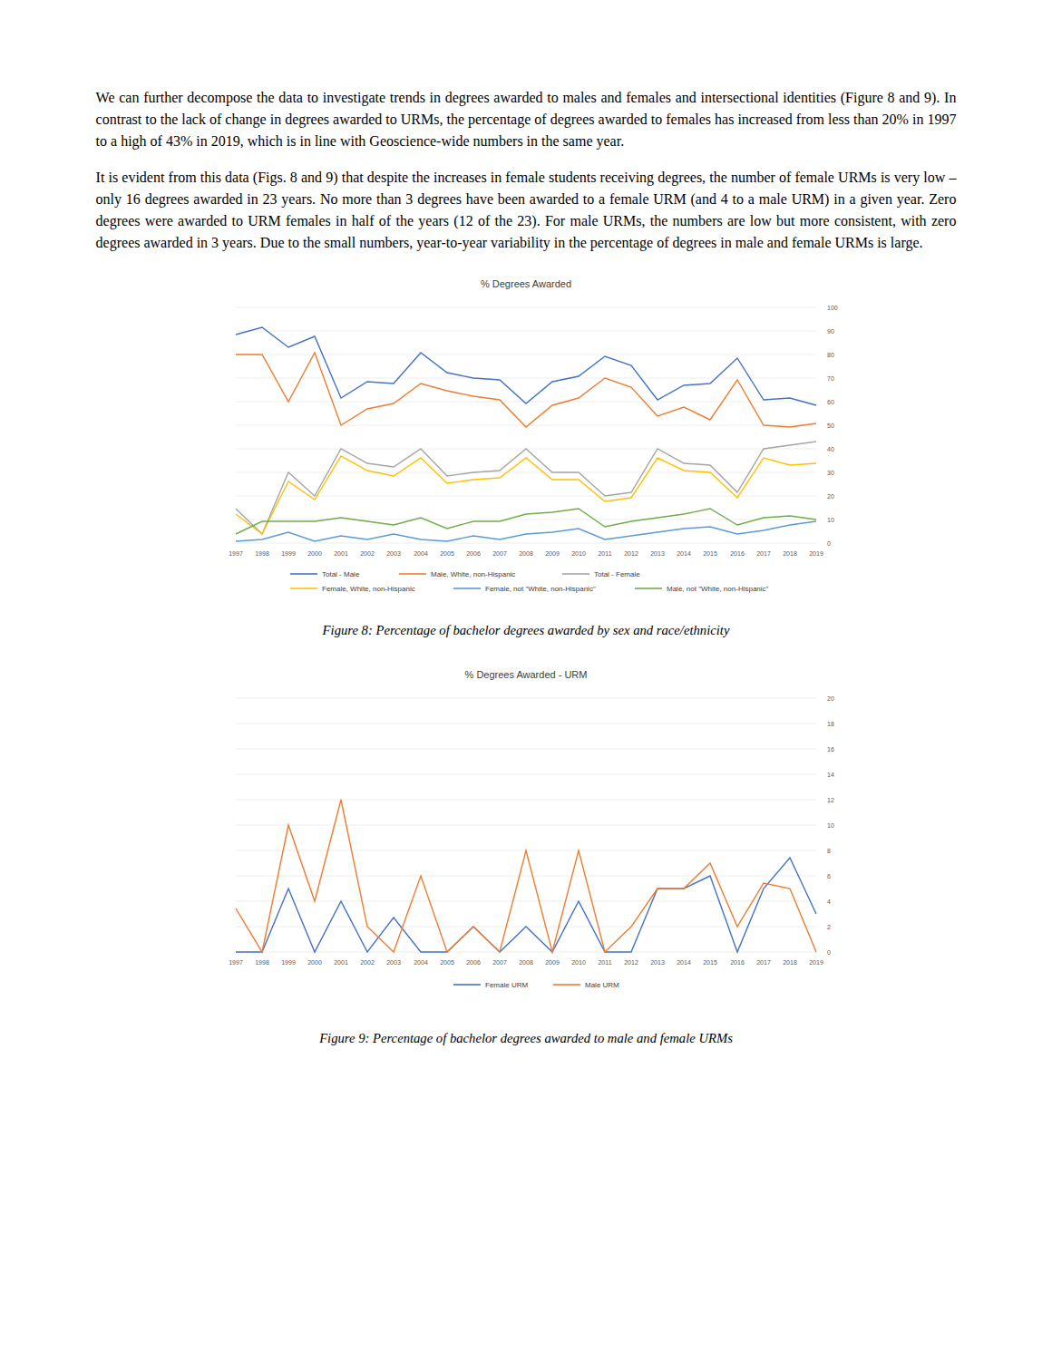We can further decompose the data to investigate trends in degrees awarded to males and females and intersectional identities (Figure 8 and 9). In contrast to the lack of change in degrees awarded to URMs, the percentage of degrees awarded to females has increased from less than 20% in 1997 to a high of 43% in 2019, which is in line with Geoscience-wide numbers in the same year.
It is evident from this data (Figs. 8 and 9) that despite the increases in female students receiving degrees, the number of female URMs is very low – only 16 degrees awarded in 23 years. No more than 3 degrees have been awarded to a female URM (and 4 to a male URM) in a given year. Zero degrees were awarded to URM females in half of the years (12 of the 23). For male URMs, the numbers are low but more consistent, with zero degrees awarded in 3 years. Due to the small numbers, year-to-year variability in the percentage of degrees in male and female URMs is large.
% Degrees Awarded % Degrees Awarded 0 10 20 30 40 50 60 70 80 90 100 1997 1998 1999 2000 2001 2002 2003 2004 2005 2006 2007 2008 2009 2010 2011 2012 2013 2014 2015 2016 2017 2018 2019 Total - Male Male, White, non-Hispanic Total - Female Female, White, non-Hispanic Female, not "White, non-Hispanic" Male, not "White, non-Hispanic"
Figure 8: Percentage of bachelor degrees awarded by sex and race/ethnicity
% Degrees Awarded - URM % Degrees Awarded - URM 0 2 4 6 8 10 12 14 16 18 20 1997 1998 1999 2000 2001 2002 2003 2004 2005 2006 2007 2008 2009 2010 2011 2012 2013 2014 2015 2016 2017 2018 2019 Female URM Male URM
Figure 9: Percentage of bachelor degrees awarded to male and female URMs